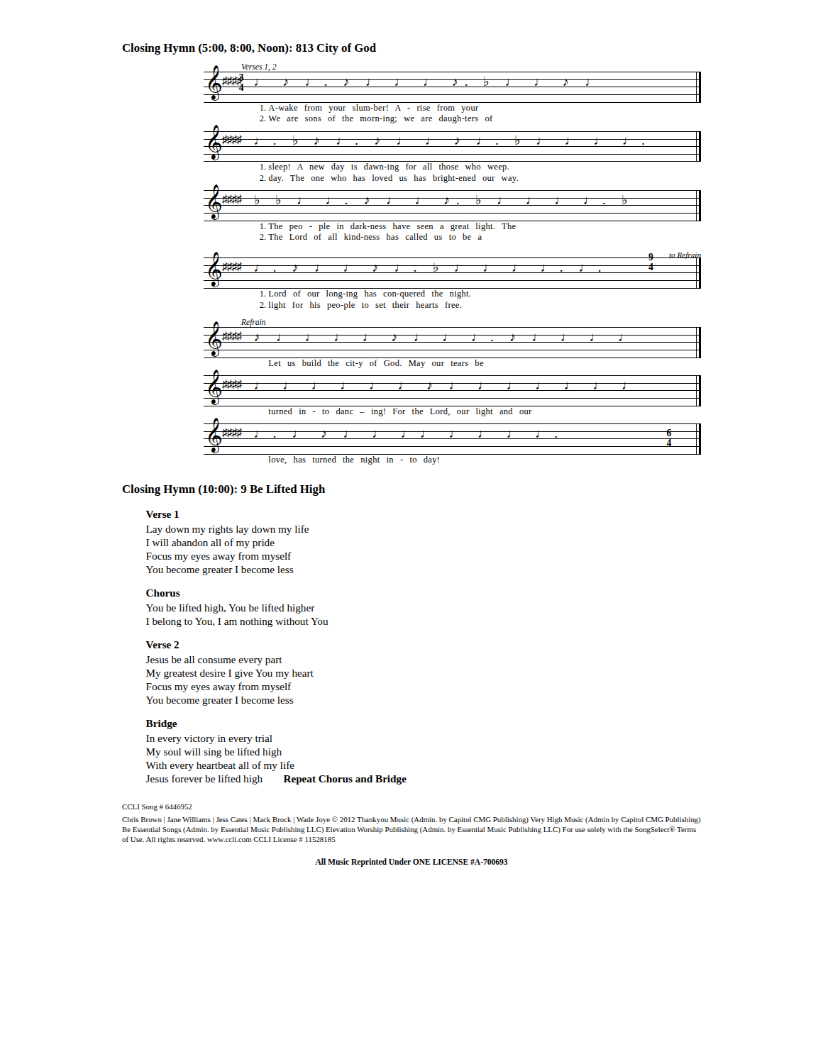Closing Hymn (5:00, 8:00, Noon): 813 City of God
Verses 1, 2
𝄞 ♯♯♯♯ 3
4 ♩ ♪ ♩. ♪ ♩ ♩ ♩ ♪. ♭ ♩ ♩ ♪ ♩
1. A-wake from your slum-ber! A - rise from your
2. We are sons of the morn-ing; we are daugh-ters of
𝄞 ♯♯♯♯ ♩. ♭ ♪ ♩. ♪ ♩ ♩ ♪ ♩. ♭ ♩ ♩ ♩ ♩.
1. sleep! A new day is dawn-ing for all those who weep.
2. day. The one who has loved us has bright-ened our way.
𝄞 ♯♯♯♯ ♭ ♭ ♩ ♩. ♪ ♩ ♩ ♪. ♭ ♩ ♩ ♩ ♩. ♭
1. The peo - ple in dark-ness have seen a great light. The
2. The Lord of all kind-ness has called us to be a
to Refrain
𝄞 ♯♯♯♯ ♩. ♪ ♩ ♩ ♪ ♩. ♭ ♩ ♩ ♩ ♩. ♩. 9
4
1. Lord of our long-ing has con-quered the night.
2. light for his peo-ple to set their hearts free.
Refrain
𝄞 ♯♯♯♯ ♪ ♩ ♩ ♩ ♩ ♪ ♩ ♩ ♩. ♪ ♩ ♩ ♩ ♩
Let us build the cit-y of God. May our tears be
𝄞 ♯♯♯♯ ♩ ♩ ♩ ♩ ♩ ♩ ♪ ♩ ♩ ♩ ♩ ♩ ♩ ♩
turned in - to danc – ing! For the Lord, our light and our
𝄞 ♯♯♯♯ ♩. ♩ ♪ ♩ ♩ ♩♩ ♩ ♩ ♩ ♩. 6
4
love, has turned the night in - to day!
Closing Hymn (10:00): 9 Be Lifted High
Verse 1
Lay down my rights lay down my life
I will abandon all of my pride
Focus my eyes away from myself
You become greater I become less
Chorus
You be lifted high, You be lifted higher
I belong to You, I am nothing without You
Verse 2
Jesus be all consume every part
My greatest desire I give You my heart
Focus my eyes away from myself
You become greater I become less
Bridge
In every victory in every trial
My soul will sing be lifted high
With every heartbeat all of my life
Jesus forever be lifted high Repeat Chorus and Bridge
CCLI Song # 6446952
Chris Brown | Jane Williams | Jess Cates | Mack Brock | Wade Joye © 2012 Thankyou Music (Admin. by Capitol CMG Publishing) Very High Music (Admin by Capitol CMG Publishing) Be Essential Songs (Admin. by Essential Music Publishing LLC) Elevation Worship Publishing (Admin. by Essential Music Publishing LLC) For use solely with the SongSelect® Terms of Use. All rights reserved. www.ccli.com CCLI License # 11528185
All Music Reprinted Under ONE LICENSE #A-700693